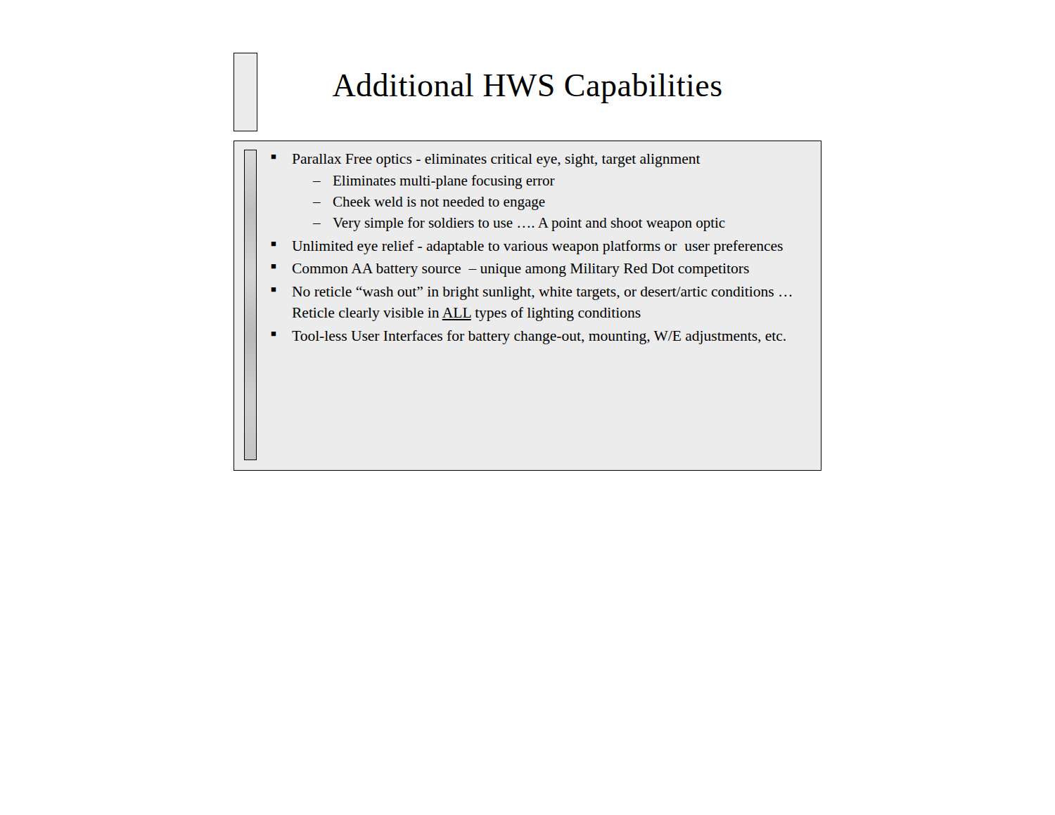Additional HWS Capabilities
Parallax Free optics - eliminates critical eye, sight, target alignment
Eliminates multi-plane focusing error
Cheek weld is not needed to engage
Very simple for soldiers to use …. A point and shoot weapon optic
Unlimited eye relief - adaptable to various weapon platforms or user preferences
Common AA battery source – unique among Military Red Dot competitors
No reticle “wash out” in bright sunlight, white targets, or desert/artic conditions … Reticle clearly visible in ALL types of lighting conditions
Tool-less User Interfaces for battery change-out, mounting, W/E adjustments, etc.